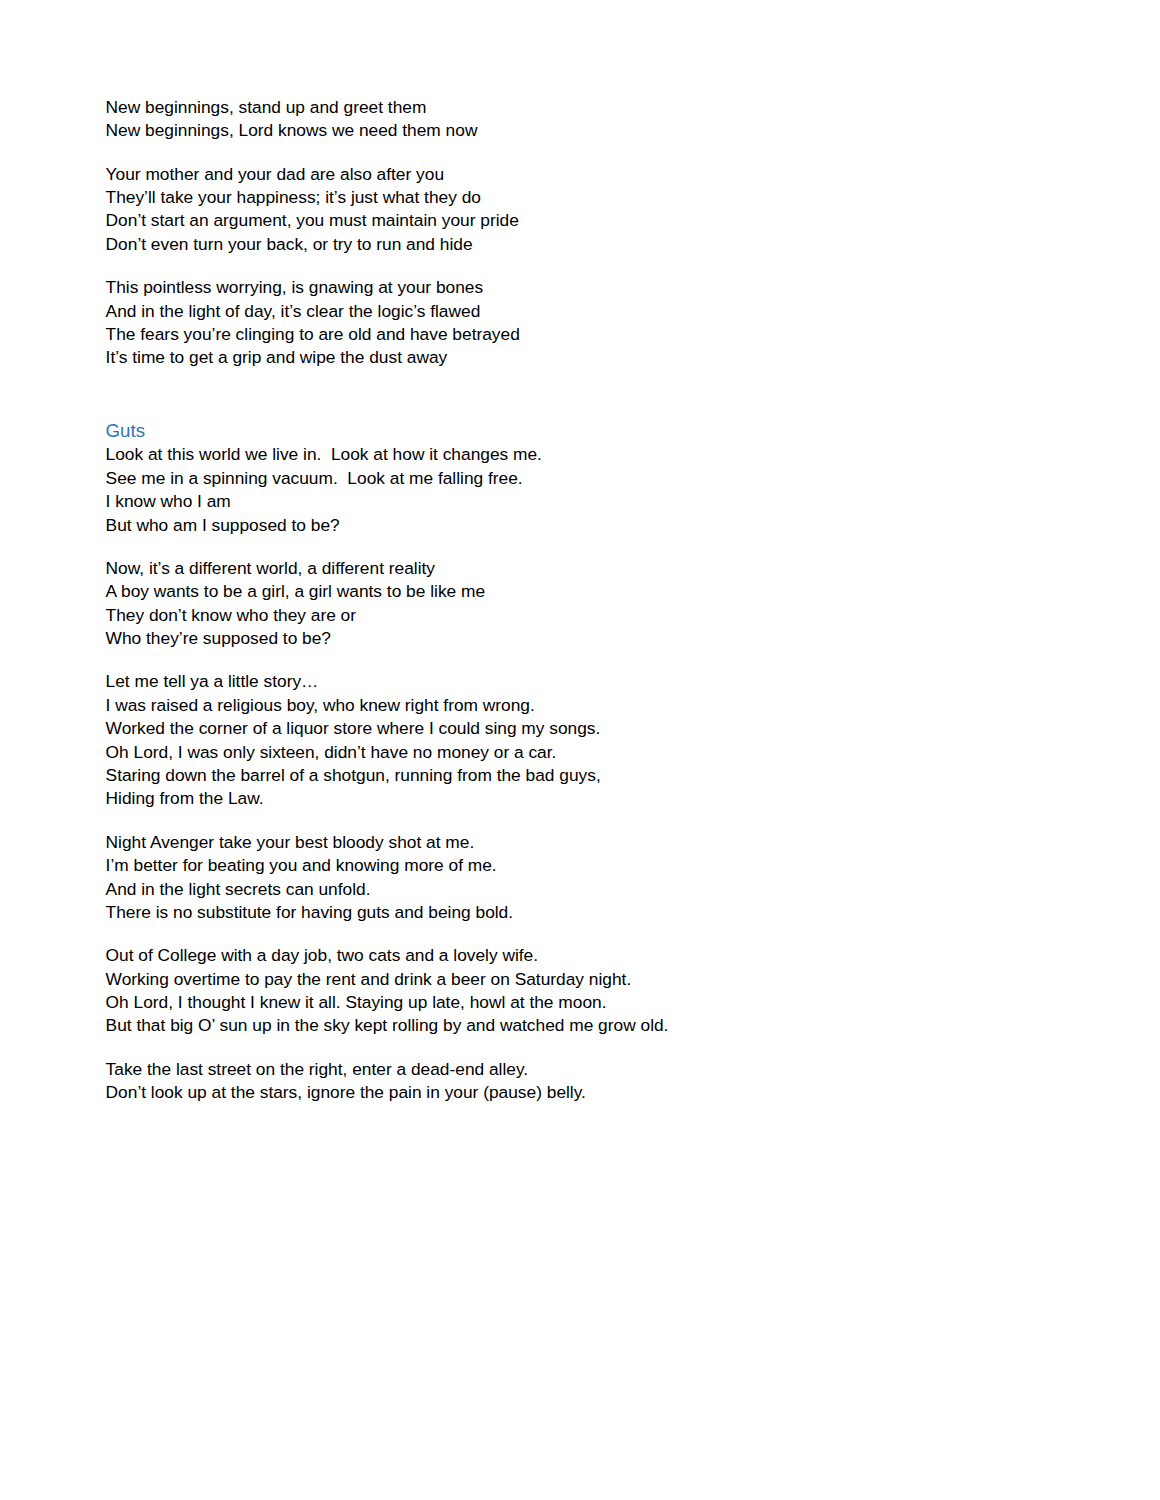New beginnings, stand up and greet them
New beginnings, Lord knows we need them now
Your mother and your dad are also after you
They’ll take your happiness; it’s just what they do
Don’t start an argument, you must maintain your pride
Don’t even turn your back, or try to run and hide
This pointless worrying, is gnawing at your bones
And in the light of day, it’s clear the logic’s flawed
The fears you’re clinging to are old and have betrayed
It’s time to get a grip and wipe the dust away
Guts
Look at this world we live in. Look at how it changes me.
See me in a spinning vacuum. Look at me falling free.
I know who I am
But who am I supposed to be?
Now, it’s a different world, a different reality
A boy wants to be a girl, a girl wants to be like me
They don’t know who they are or
Who they’re supposed to be?
Let me tell ya a little story…
I was raised a religious boy, who knew right from wrong.
Worked the corner of a liquor store where I could sing my songs.
Oh Lord, I was only sixteen, didn’t have no money or a car.
Staring down the barrel of a shotgun, running from the bad guys,
Hiding from the Law.
Night Avenger take your best bloody shot at me.
I’m better for beating you and knowing more of me.
And in the light secrets can unfold.
There is no substitute for having guts and being bold.
Out of College with a day job, two cats and a lovely wife.
Working overtime to pay the rent and drink a beer on Saturday night.
Oh Lord, I thought I knew it all. Staying up late, howl at the moon.
But that big O’ sun up in the sky kept rolling by and watched me grow old.
Take the last street on the right, enter a dead-end alley.
Don’t look up at the stars, ignore the pain in your (pause) belly.